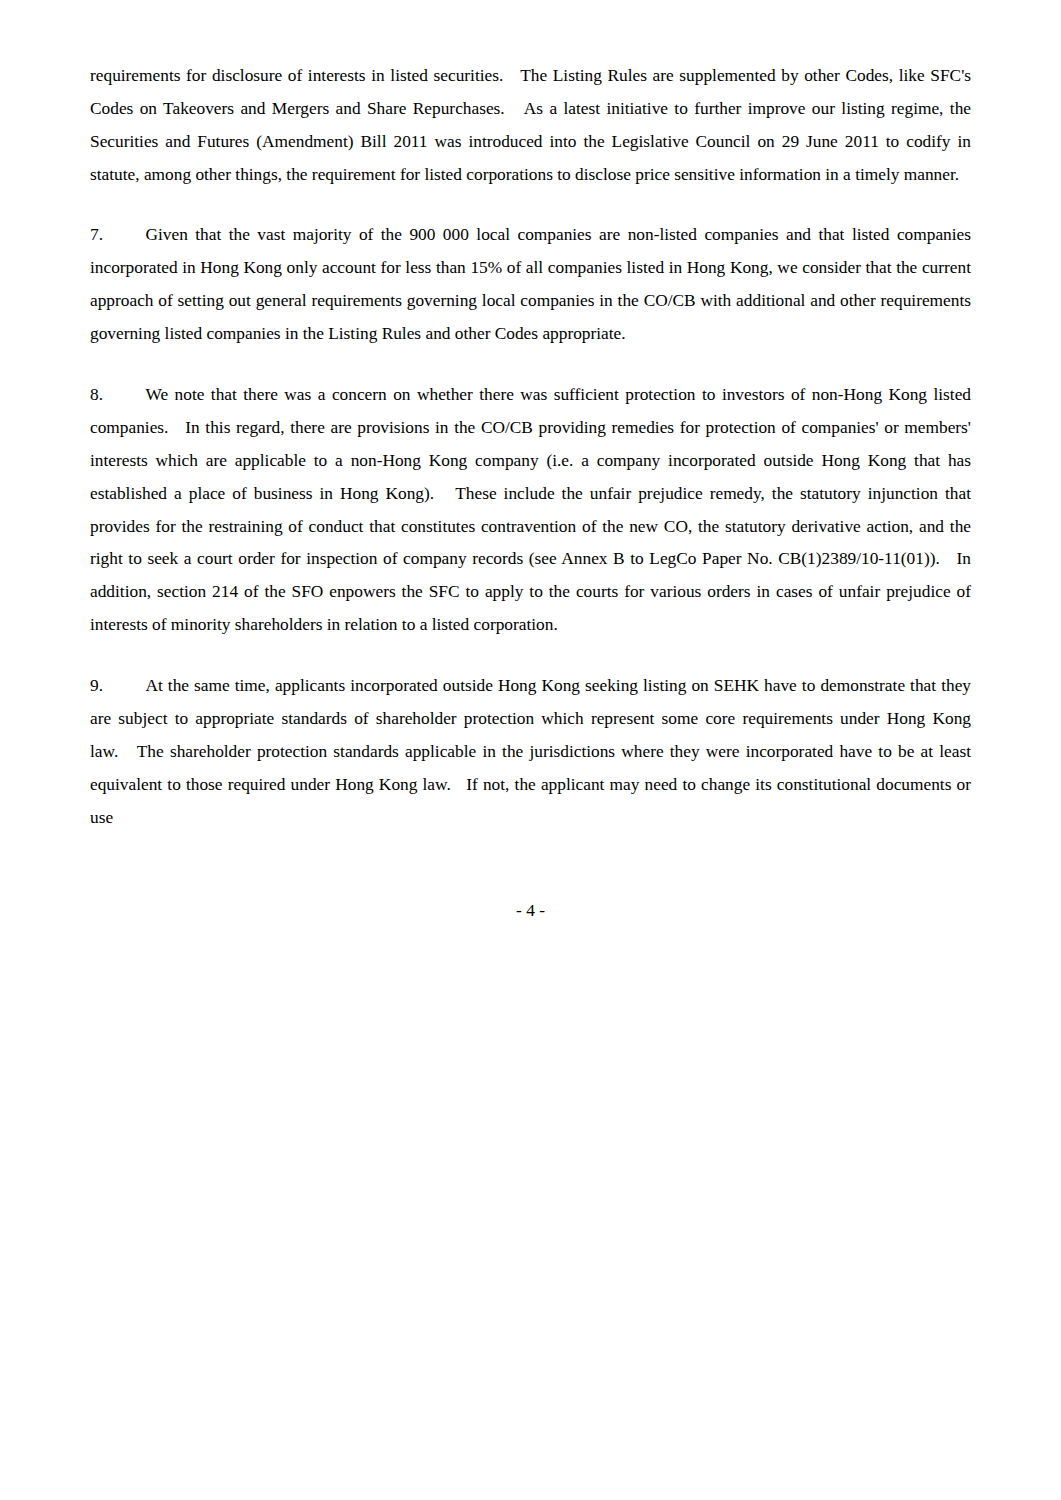requirements for disclosure of interests in listed securities. The Listing Rules are supplemented by other Codes, like SFC's Codes on Takeovers and Mergers and Share Repurchases. As a latest initiative to further improve our listing regime, the Securities and Futures (Amendment) Bill 2011 was introduced into the Legislative Council on 29 June 2011 to codify in statute, among other things, the requirement for listed corporations to disclose price sensitive information in a timely manner.
7. Given that the vast majority of the 900 000 local companies are non-listed companies and that listed companies incorporated in Hong Kong only account for less than 15% of all companies listed in Hong Kong, we consider that the current approach of setting out general requirements governing local companies in the CO/CB with additional and other requirements governing listed companies in the Listing Rules and other Codes appropriate.
8. We note that there was a concern on whether there was sufficient protection to investors of non-Hong Kong listed companies. In this regard, there are provisions in the CO/CB providing remedies for protection of companies' or members' interests which are applicable to a non-Hong Kong company (i.e. a company incorporated outside Hong Kong that has established a place of business in Hong Kong). These include the unfair prejudice remedy, the statutory injunction that provides for the restraining of conduct that constitutes contravention of the new CO, the statutory derivative action, and the right to seek a court order for inspection of company records (see Annex B to LegCo Paper No. CB(1)2389/10-11(01)). In addition, section 214 of the SFO enpowers the SFC to apply to the courts for various orders in cases of unfair prejudice of interests of minority shareholders in relation to a listed corporation.
9. At the same time, applicants incorporated outside Hong Kong seeking listing on SEHK have to demonstrate that they are subject to appropriate standards of shareholder protection which represent some core requirements under Hong Kong law. The shareholder protection standards applicable in the jurisdictions where they were incorporated have to be at least equivalent to those required under Hong Kong law. If not, the applicant may need to change its constitutional documents or use
- 4 -